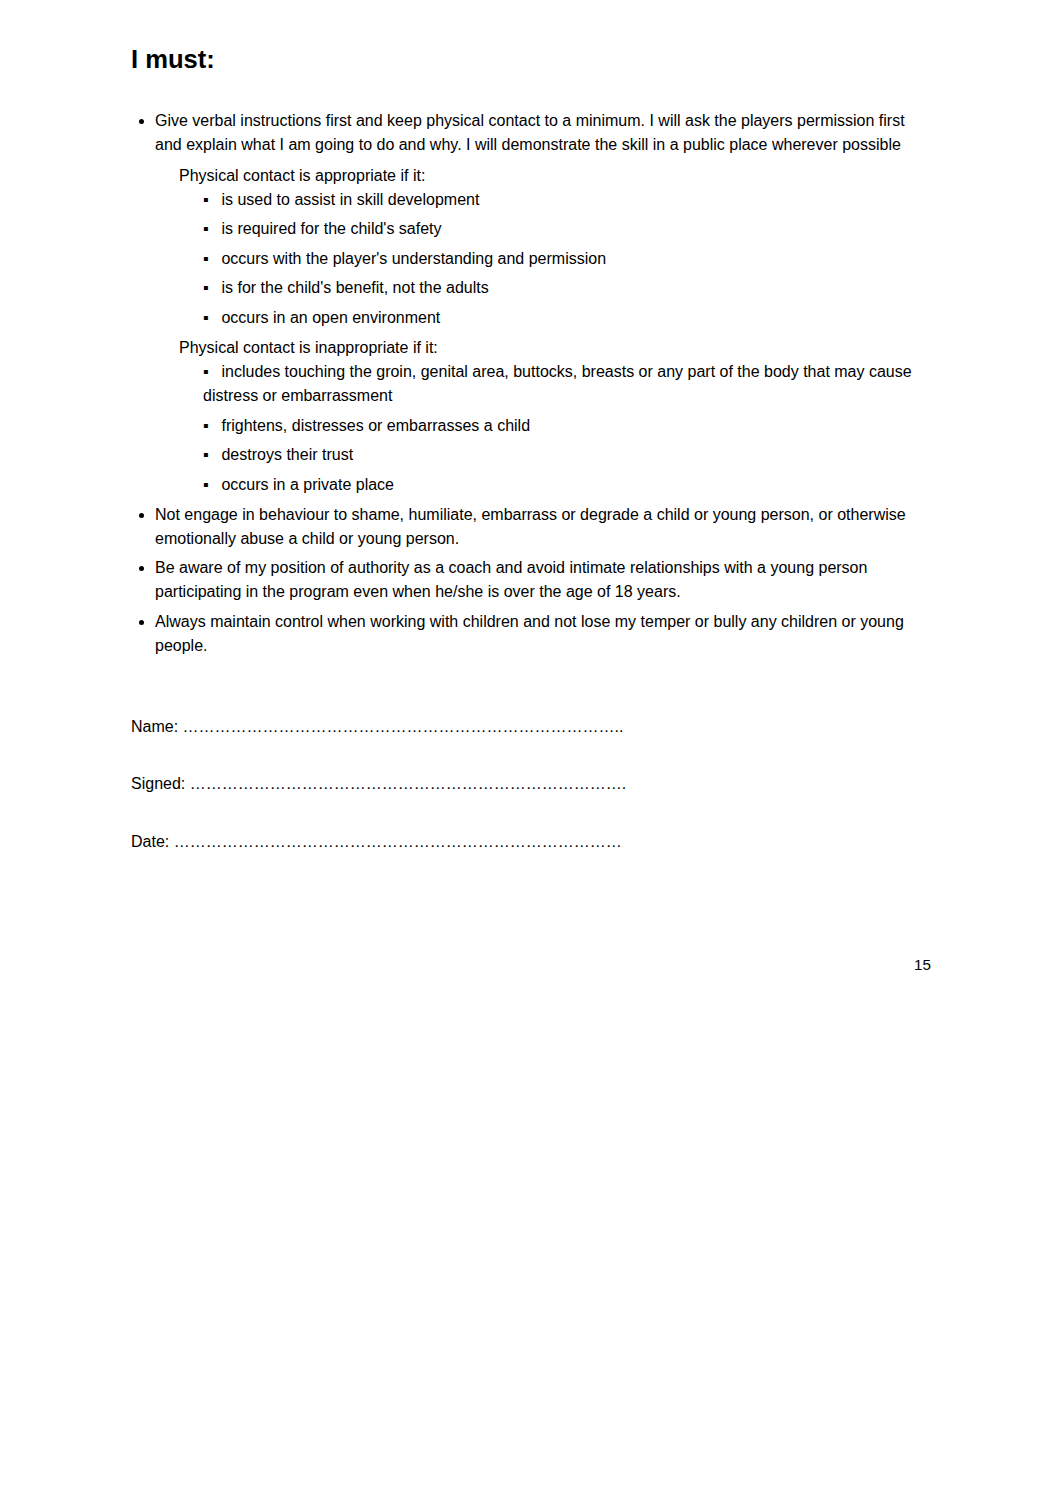I must:
Give verbal instructions first and keep physical contact to a minimum. I will ask the players permission first and explain what I am going to do and why. I will demonstrate the skill in a public place wherever possible
Physical contact is appropriate if it:
is used to assist in skill development
is required for the child's safety
occurs with the player's understanding and permission
is for the child's benefit, not the adults
occurs in an open environment
Physical contact is inappropriate if it:
includes touching the groin, genital area, buttocks, breasts or any part of the body that may cause distress or embarrassment
frightens, distresses or embarrasses a child
destroys their trust
occurs in a private place
Not engage in behaviour to shame, humiliate, embarrass or degrade a child or young person, or otherwise emotionally abuse a child or young person.
Be aware of my position of authority as a coach and avoid intimate relationships with a young person participating in the program even when he/she is over the age of 18 years.
Always maintain control when working with children and not lose my temper or bully any children or young people.
Name: ………………………………………………………………………..
Signed: ……………………………………………………………………….
Date: …………………………………………………………………………
15